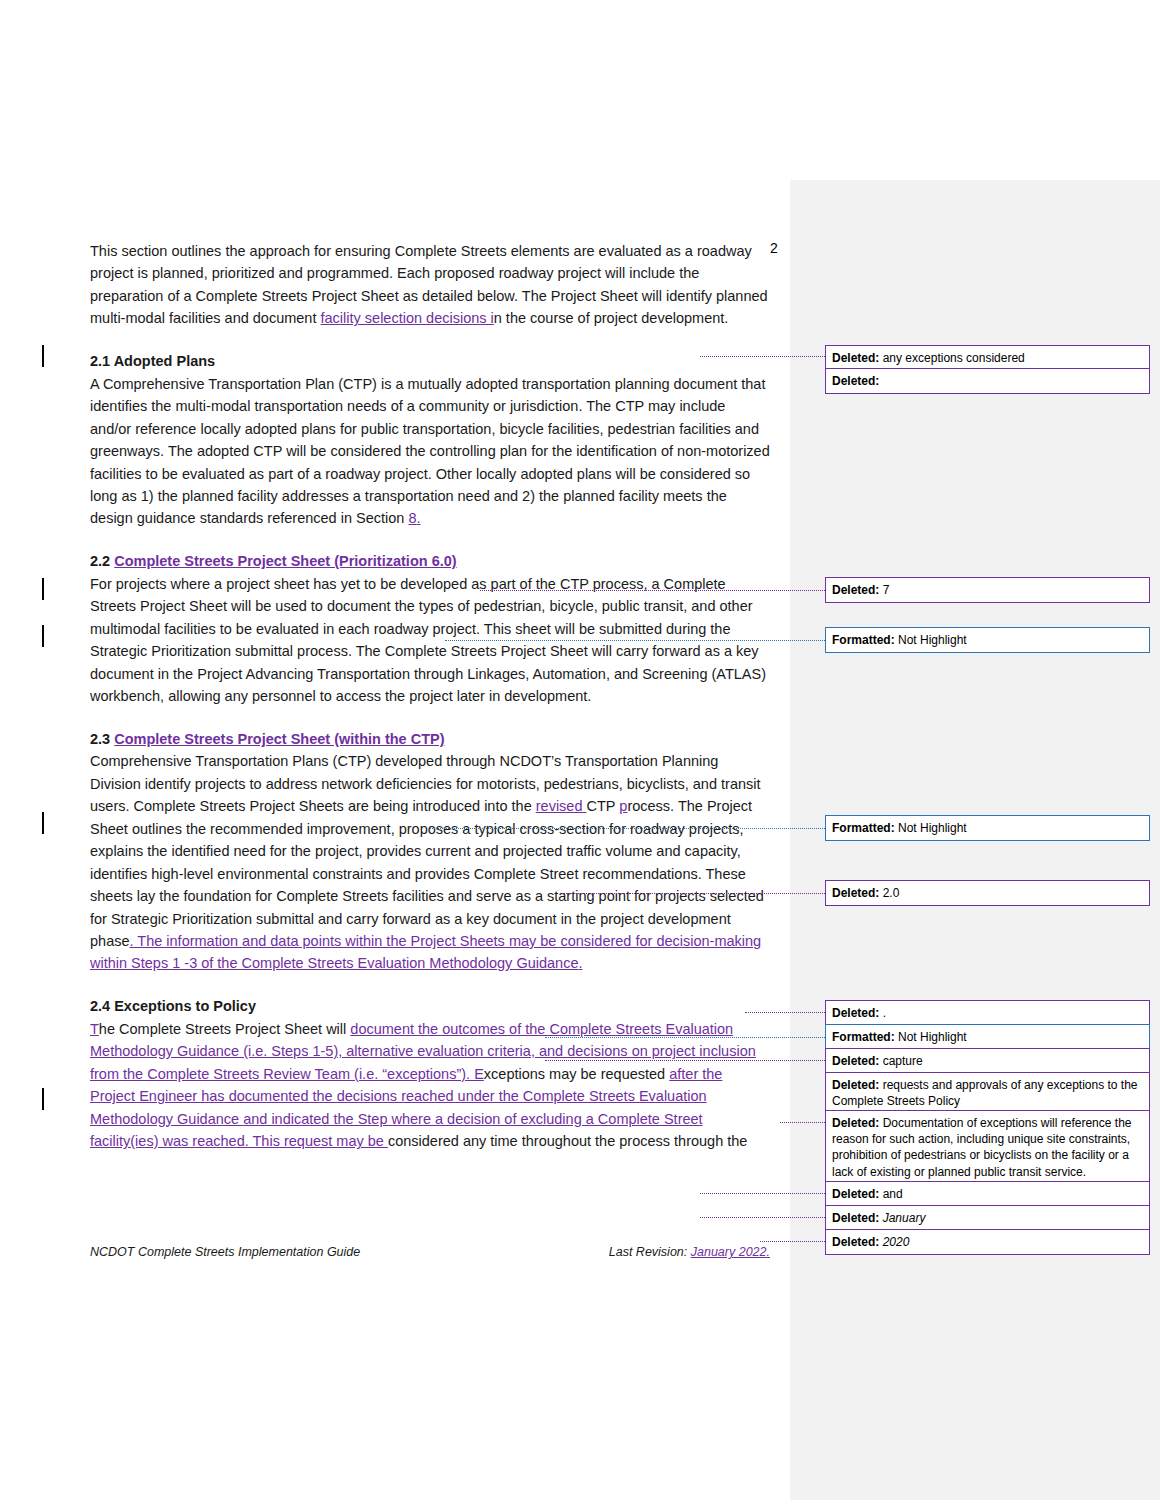2
This section outlines the approach for ensuring Complete Streets elements are evaluated as a roadway project is planned, prioritized and programmed. Each proposed roadway project will include the preparation of a Complete Streets Project Sheet as detailed below. The Project Sheet will identify planned multi-modal facilities and document facility selection decisions in the course of project development.
2.1 Adopted Plans
A Comprehensive Transportation Plan (CTP) is a mutually adopted transportation planning document that identifies the multi-modal transportation needs of a community or jurisdiction. The CTP may include and/or reference locally adopted plans for public transportation, bicycle facilities, pedestrian facilities and greenways. The adopted CTP will be considered the controlling plan for the identification of non-motorized facilities to be evaluated as part of a roadway project. Other locally adopted plans will be considered so long as 1) the planned facility addresses a transportation need and 2) the planned facility meets the design guidance standards referenced in Section 8.
2.2 Complete Streets Project Sheet (Prioritization 6.0)
For projects where a project sheet has yet to be developed as part of the CTP process, a Complete Streets Project Sheet will be used to document the types of pedestrian, bicycle, public transit, and other multimodal facilities to be evaluated in each roadway project. This sheet will be submitted during the Strategic Prioritization submittal process. The Complete Streets Project Sheet will carry forward as a key document in the Project Advancing Transportation through Linkages, Automation, and Screening (ATLAS) workbench, allowing any personnel to access the project later in development.
2.3 Complete Streets Project Sheet (within the CTP)
Comprehensive Transportation Plans (CTP) developed through NCDOT’s Transportation Planning Division identify projects to address network deficiencies for motorists, pedestrians, bicyclists, and transit users. Complete Streets Project Sheets are being introduced into the revised CTP process. The Project Sheet outlines the recommended improvement, proposes a typical cross-section for roadway projects, explains the identified need for the project, provides current and projected traffic volume and capacity, identifies high-level environmental constraints and provides Complete Street recommendations. These sheets lay the foundation for Complete Streets facilities and serve as a starting point for projects selected for Strategic Prioritization submittal and carry forward as a key document in the project development phase. The information and data points within the Project Sheets may be considered for decision-making within Steps 1 -3 of the Complete Streets Evaluation Methodology Guidance.
2.4 Exceptions to Policy
The Complete Streets Project Sheet will document the outcomes of the Complete Streets Evaluation Methodology Guidance (i.e. Steps 1-5), alternative evaluation criteria, and decisions on project inclusion from the Complete Streets Review Team (i.e. “exceptions”). Exceptions may be requested after the Project Engineer has documented the decisions reached under the Complete Streets Evaluation Methodology Guidance and indicated the Step where a decision of excluding a Complete Street facility(ies) was reached. This request may be considered any time throughout the process through the
NCDOT Complete Streets Implementation Guide Last Revision: January 2022.
Deleted: any exceptions considered
Deleted:
Deleted: 7
Formatted: Not Highlight
Formatted: Not Highlight
Deleted: 2.0
Deleted: .
Formatted: Not Highlight
Deleted: capture
Deleted: requests and approvals of any exceptions to the Complete Streets Policy
Deleted: Documentation of exceptions will reference the reason for such action, including unique site constraints, prohibition of pedestrians or bicyclists on the facility or a lack of existing or planned public transit service.
Deleted: and
Deleted: January
Deleted: 2020